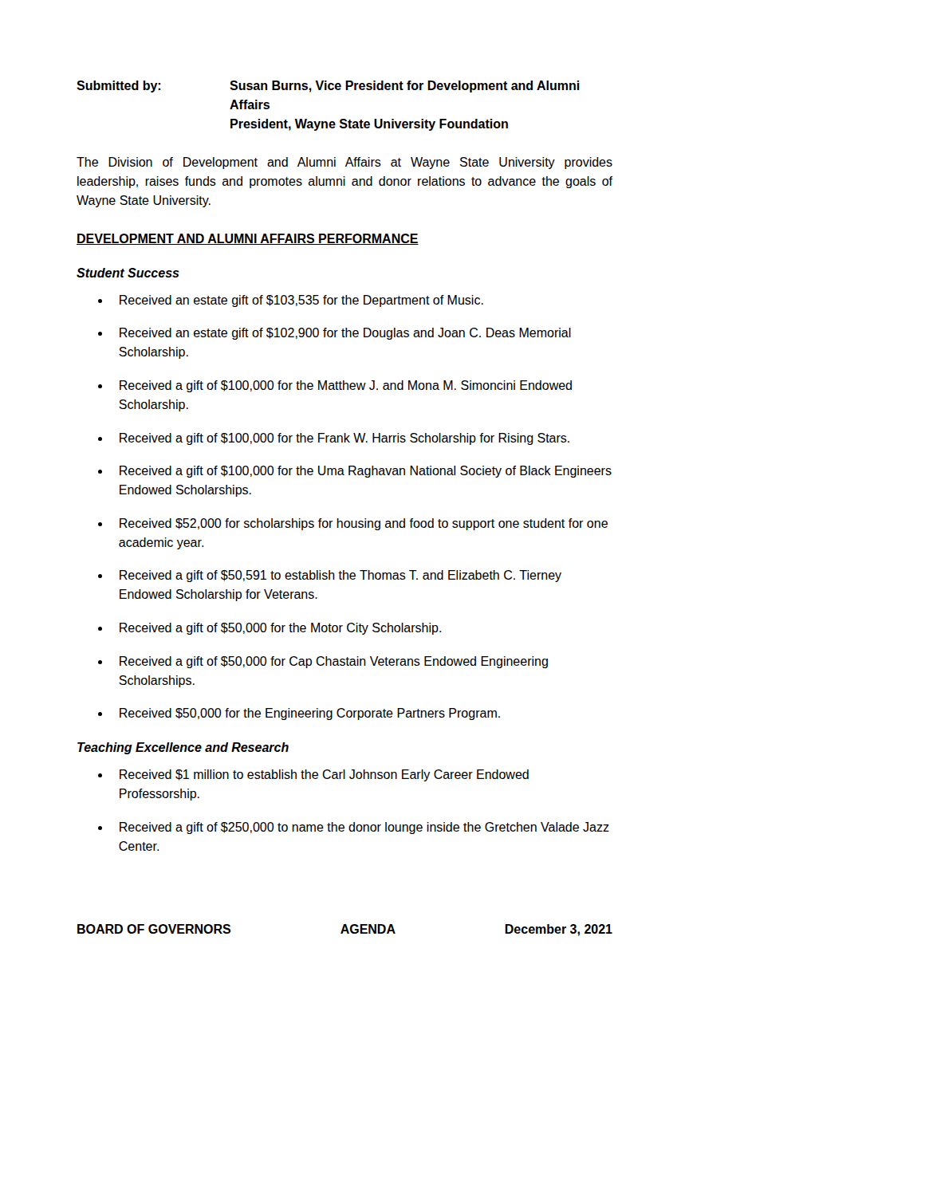Submitted by:
Susan Burns, Vice President for Development and Alumni Affairs
President, Wayne State University Foundation
The Division of Development and Alumni Affairs at Wayne State University provides leadership, raises funds and promotes alumni and donor relations to advance the goals of Wayne State University.
DEVELOPMENT AND ALUMNI AFFAIRS PERFORMANCE
Student Success
Received an estate gift of $103,535 for the Department of Music.
Received an estate gift of $102,900 for the Douglas and Joan C. Deas Memorial Scholarship.
Received a gift of $100,000 for the Matthew J. and Mona M. Simoncini Endowed Scholarship.
Received a gift of $100,000 for the Frank W. Harris Scholarship for Rising Stars.
Received a gift of $100,000 for the Uma Raghavan National Society of Black Engineers Endowed Scholarships.
Received $52,000 for scholarships for housing and food to support one student for one academic year.
Received a gift of $50,591 to establish the Thomas T. and Elizabeth C. Tierney Endowed Scholarship for Veterans.
Received a gift of $50,000 for the Motor City Scholarship.
Received a gift of $50,000 for Cap Chastain Veterans Endowed Engineering Scholarships.
Received $50,000 for the Engineering Corporate Partners Program.
Teaching Excellence and Research
Received $1 million to establish the Carl Johnson Early Career Endowed Professorship.
Received a gift of $250,000 to name the donor lounge inside the Gretchen Valade Jazz Center.
BOARD OF GOVERNORS
AGENDA
December 3, 2021